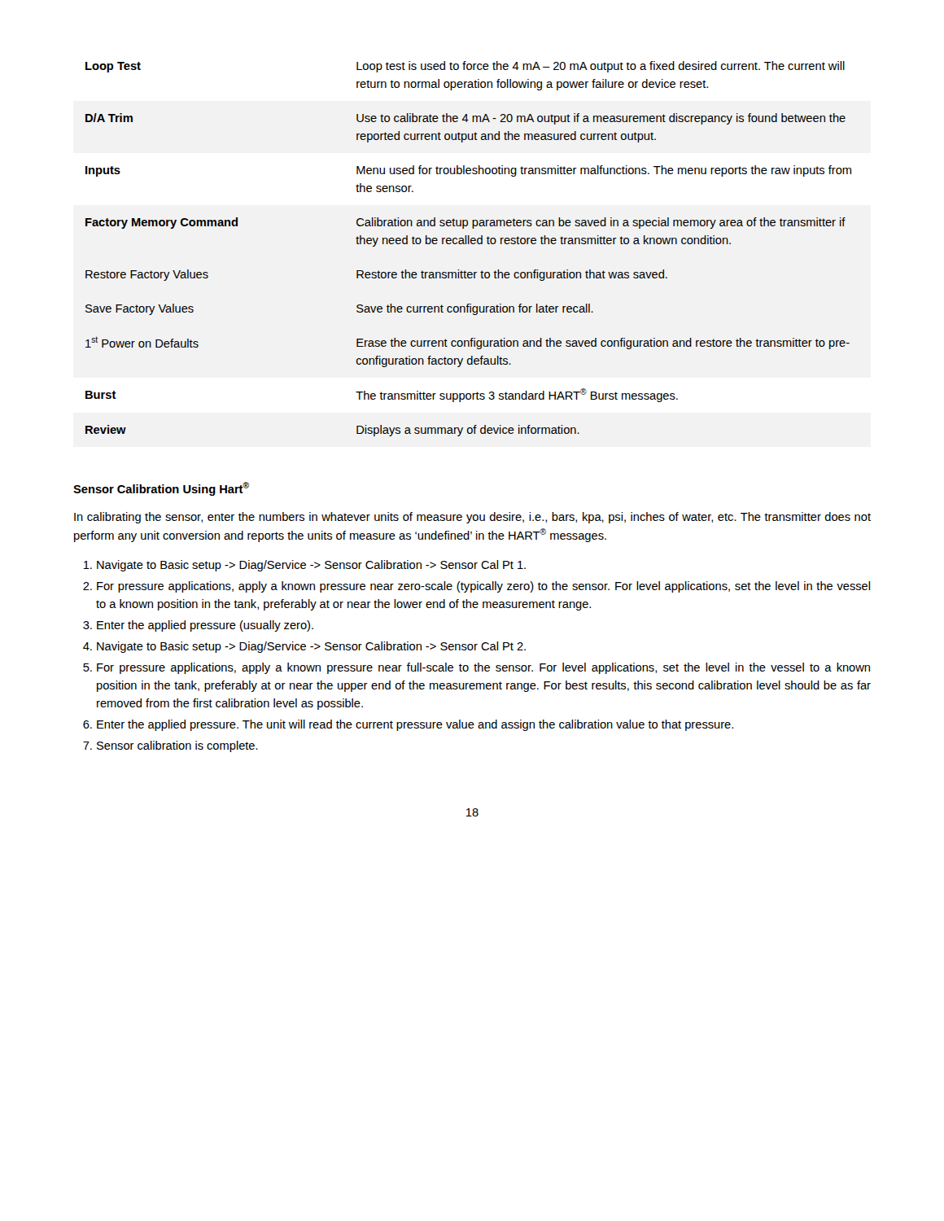| Loop Test | Loop test is used to force the 4 mA – 20 mA output to a fixed desired current. The current will return to normal operation following a power failure or device reset. |
| D/A Trim | Use to calibrate the 4 mA - 20 mA output if a measurement discrepancy is found between the reported current output and the measured current output. |
| Inputs | Menu used for troubleshooting transmitter malfunctions. The menu reports the raw inputs from the sensor. |
| Factory Memory Command | Calibration and setup parameters can be saved in a special memory area of the transmitter if they need to be recalled to restore the transmitter to a known condition. |
| Restore Factory Values | Restore the transmitter to the configuration that was saved. |
| Save Factory Values | Save the current configuration for later recall. |
| 1 st Power on Defaults | Erase the current configuration and the saved configuration and restore the transmitter to pre-configuration factory defaults. |
| Burst | The transmitter supports 3 standard HART ® Burst messages. |
| Review | Displays a summary of device information. |
Sensor Calibration Using Hart®
In calibrating the sensor, enter the numbers in whatever units of measure you desire, i.e., bars, kpa, psi, inches of water, etc. The transmitter does not perform any unit conversion and reports the units of measure as ‘undefined’ in the HART® messages.
Navigate to Basic setup -> Diag/Service -> Sensor Calibration -> Sensor Cal Pt 1.
For pressure applications, apply a known pressure near zero-scale (typically zero) to the sensor. For level applications, set the level in the vessel to a known position in the tank, preferably at or near the lower end of the measurement range.
Enter the applied pressure (usually zero).
Navigate to Basic setup -> Diag/Service -> Sensor Calibration -> Sensor Cal Pt 2.
For pressure applications, apply a known pressure near full-scale to the sensor. For level applications, set the level in the vessel to a known position in the tank, preferably at or near the upper end of the measurement range. For best results, this second calibration level should be as far removed from the first calibration level as possible.
Enter the applied pressure. The unit will read the current pressure value and assign the calibration value to that pressure.
Sensor calibration is complete.
18